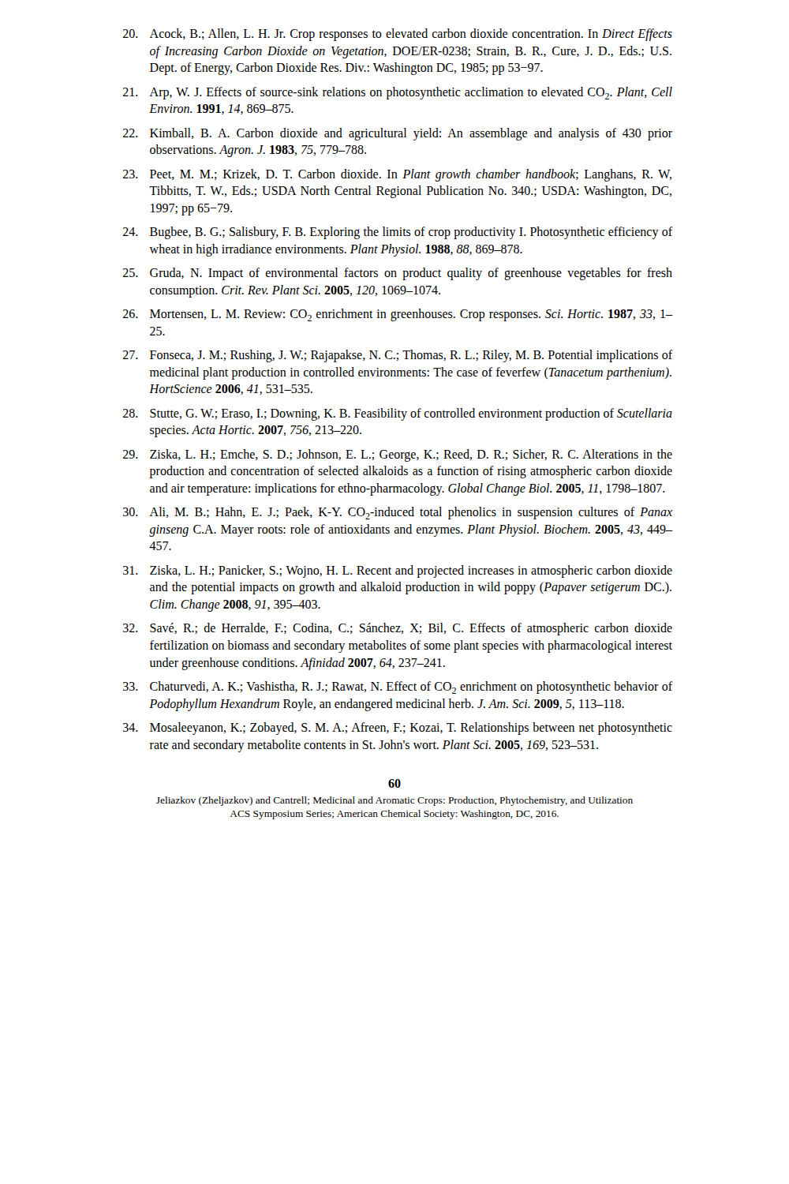20. Acock, B.; Allen, L. H. Jr. Crop responses to elevated carbon dioxide concentration. In Direct Effects of Increasing Carbon Dioxide on Vegetation, DOE/ER-0238; Strain, B. R., Cure, J. D., Eds.; U.S. Dept. of Energy, Carbon Dioxide Res. Div.: Washington DC, 1985; pp 53−97.
21. Arp, W. J. Effects of source-sink relations on photosynthetic acclimation to elevated CO2. Plant, Cell Environ. 1991, 14, 869–875.
22. Kimball, B. A. Carbon dioxide and agricultural yield: An assemblage and analysis of 430 prior observations. Agron. J. 1983, 75, 779–788.
23. Peet, M. M.; Krizek, D. T. Carbon dioxide. In Plant growth chamber handbook; Langhans, R. W, Tibbitts, T. W., Eds.; USDA North Central Regional Publication No. 340.; USDA: Washington, DC, 1997; pp 65−79.
24. Bugbee, B. G.; Salisbury, F. B. Exploring the limits of crop productivity I. Photosynthetic efficiency of wheat in high irradiance environments. Plant Physiol. 1988, 88, 869–878.
25. Gruda, N. Impact of environmental factors on product quality of greenhouse vegetables for fresh consumption. Crit. Rev. Plant Sci. 2005, 120, 1069–1074.
26. Mortensen, L. M. Review: CO2 enrichment in greenhouses. Crop responses. Sci. Hortic. 1987, 33, 1–25.
27. Fonseca, J. M.; Rushing, J. W.; Rajapakse, N. C.; Thomas, R. L.; Riley, M. B. Potential implications of medicinal plant production in controlled environments: The case of feverfew (Tanacetum parthenium). HortScience 2006, 41, 531–535.
28. Stutte, G. W.; Eraso, I.; Downing, K. B. Feasibility of controlled environment production of Scutellaria species. Acta Hortic. 2007, 756, 213–220.
29. Ziska, L. H.; Emche, S. D.; Johnson, E. L.; George, K.; Reed, D. R.; Sicher, R. C. Alterations in the production and concentration of selected alkaloids as a function of rising atmospheric carbon dioxide and air temperature: implications for ethno-pharmacology. Global Change Biol. 2005, 11, 1798–1807.
30. Ali, M. B.; Hahn, E. J.; Paek, K-Y. CO2-induced total phenolics in suspension cultures of Panax ginseng C.A. Mayer roots: role of antioxidants and enzymes. Plant Physiol. Biochem. 2005, 43, 449–457.
31. Ziska, L. H.; Panicker, S.; Wojno, H. L. Recent and projected increases in atmospheric carbon dioxide and the potential impacts on growth and alkaloid production in wild poppy (Papaver setigerum DC.). Clim. Change 2008, 91, 395–403.
32. Savé, R.; de Herralde, F.; Codina, C.; Sánchez, X; Bil, C. Effects of atmospheric carbon dioxide fertilization on biomass and secondary metabolites of some plant species with pharmacological interest under greenhouse conditions. Afinidad 2007, 64, 237–241.
33. Chaturvedi, A. K.; Vashistha, R. J.; Rawat, N. Effect of CO2 enrichment on photosynthetic behavior of Podophyllum Hexandrum Royle, an endangered medicinal herb. J. Am. Sci. 2009, 5, 113–118.
34. Mosaleeyanon, K.; Zobayed, S. M. A.; Afreen, F.; Kozai, T. Relationships between net photosynthetic rate and secondary metabolite contents in St. John's wort. Plant Sci. 2005, 169, 523–531.
60 Jeliazkov (Zheljazkov) and Cantrell; Medicinal and Aromatic Crops: Production, Phytochemistry, and Utilization
ACS Symposium Series; American Chemical Society: Washington, DC, 2016.